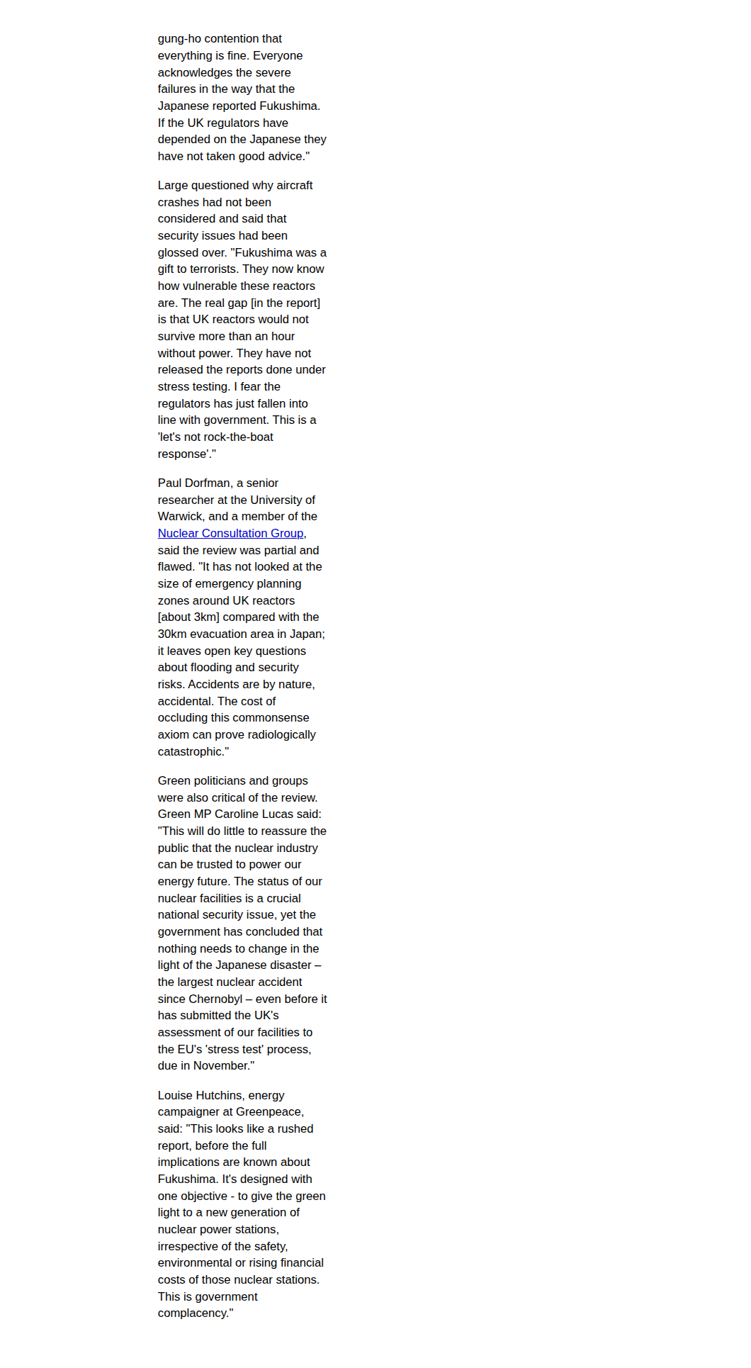gung-ho contention that everything is fine. Everyone acknowledges the severe failures in the way that the Japanese reported Fukushima. If the UK regulators have depended on the Japanese they have not taken good advice."
Large questioned why aircraft crashes had not been considered and said that security issues had been glossed over. "Fukushima was a gift to terrorists. They now know how vulnerable these reactors are. The real gap [in the report] is that UK reactors would not survive more than an hour without power. They have not released the reports done under stress testing. I fear the regulators has just fallen into line with government. This is a 'let's not rock-the-boat response'."
Paul Dorfman, a senior researcher at the University of Warwick, and a member of the Nuclear Consultation Group, said the review was partial and flawed. "It has not looked at the size of emergency planning zones around UK reactors [about 3km] compared with the 30km evacuation area in Japan; it leaves open key questions about flooding and security risks. Accidents are by nature, accidental. The cost of occluding this commonsense axiom can prove radiologically catastrophic."
Green politicians and groups were also critical of the review. Green MP Caroline Lucas said: "This will do little to reassure the public that the nuclear industry can be trusted to power our energy future. The status of our nuclear facilities is a crucial national security issue, yet the government has concluded that nothing needs to change in the light of the Japanese disaster – the largest nuclear accident since Chernobyl – even before it has submitted the UK's assessment of our facilities to the EU's 'stress test' process, due in November."
Louise Hutchins, energy campaigner at Greenpeace, said: "This looks like a rushed report, before the full implications are known about Fukushima. It's designed with one objective - to give the green light to a new generation of nuclear power stations, irrespective of the safety, environmental or rising financial costs of those nuclear stations. This is government complacency."